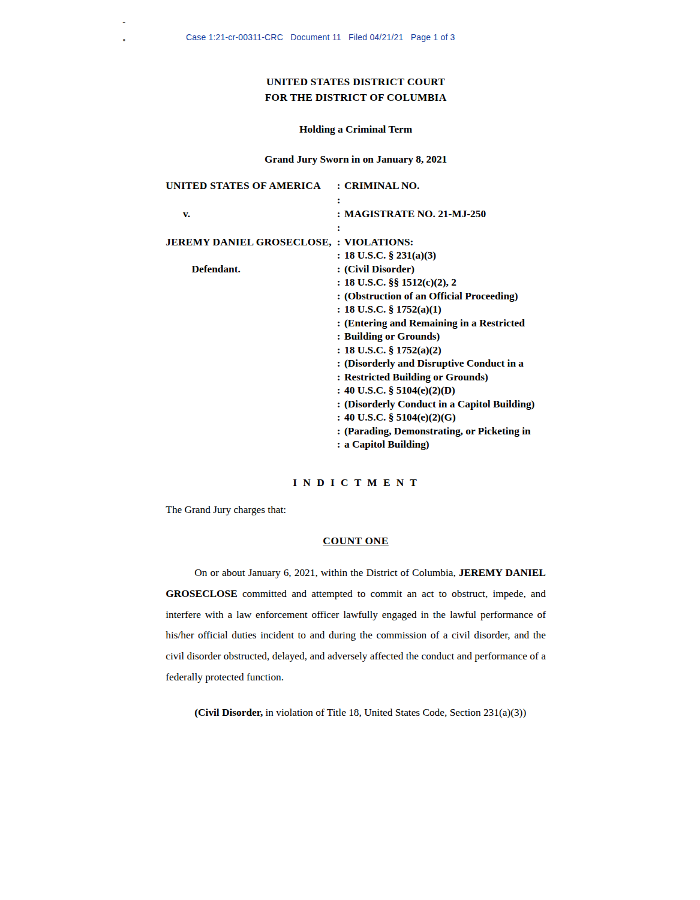‑ •
Case 1:21-cr-00311-CRC Document 11 Filed 04/21/21 Page 1 of 3
UNITED STATES DISTRICT COURT FOR THE DISTRICT OF COLUMBIA
Holding a Criminal Term
Grand Jury Sworn in on January 8, 2021
| UNITED STATES OF AMERICA | : | CRIMINAL NO. |
| | : | |
| v. | : | MAGISTRATE NO. 21-MJ-250 |
| | : | |
| JEREMY DANIEL GROSECLOSE, | : | VIOLATIONS: |
| | : | 18 U.S.C. § 231(a)(3) |
| Defendant. | : | (Civil Disorder) |
| | : | 18 U.S.C. §§ 1512(c)(2), 2 |
| | : | (Obstruction of an Official Proceeding) |
| | : | 18 U.S.C. § 1752(a)(1) |
| | : | (Entering and Remaining in a Restricted |
| | : | Building or Grounds) |
| | : | 18 U.S.C. § 1752(a)(2) |
| | : | (Disorderly and Disruptive Conduct in a |
| | : | Restricted Building or Grounds) |
| | : | 40 U.S.C. § 5104(e)(2)(D) |
| | : | (Disorderly Conduct in a Capitol Building) |
| | : | 40 U.S.C. § 5104(e)(2)(G) |
| | : | (Parading, Demonstrating, or Picketing in |
| | : | a Capitol Building) |
I N D I C T M E N T
The Grand Jury charges that:
COUNT ONE
On or about January 6, 2021, within the District of Columbia, JEREMY DANIEL GROSECLOSE committed and attempted to commit an act to obstruct, impede, and interfere with a law enforcement officer lawfully engaged in the lawful performance of his/her official duties incident to and during the commission of a civil disorder, and the civil disorder obstructed, delayed, and adversely affected the conduct and performance of a federally protected function.
(Civil Disorder, in violation of Title 18, United States Code, Section 231(a)(3))